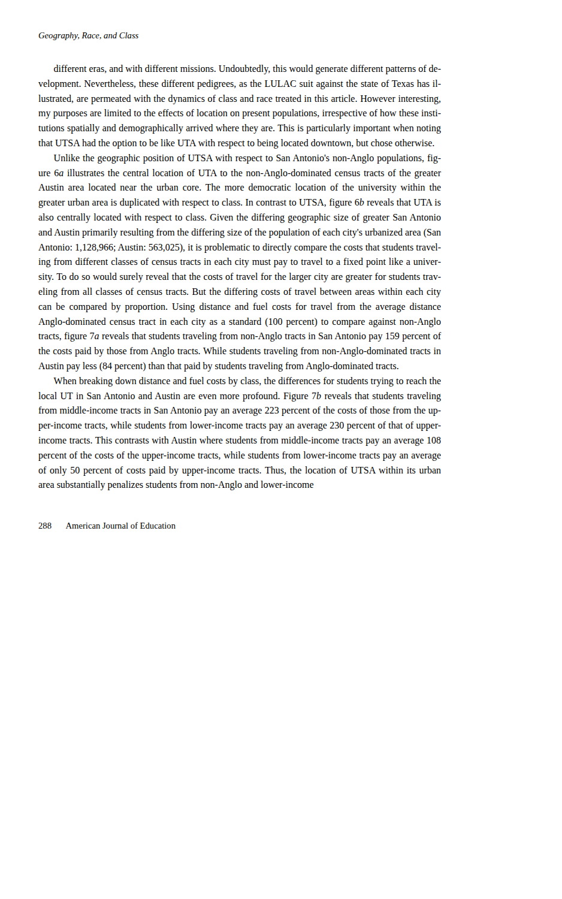Geography, Race, and Class
different eras, and with different missions. Undoubtedly, this would generate different patterns of development. Nevertheless, these different pedigrees, as the LULAC suit against the state of Texas has illustrated, are permeated with the dynamics of class and race treated in this article. However interesting, my purposes are limited to the effects of location on present populations, irrespective of how these institutions spatially and demographically arrived where they are. This is particularly important when noting that UTSA had the option to be like UTA with respect to being located downtown, but chose otherwise.
Unlike the geographic position of UTSA with respect to San Antonio's non-Anglo populations, figure 6a illustrates the central location of UTA to the non-Anglo-dominated census tracts of the greater Austin area located near the urban core. The more democratic location of the university within the greater urban area is duplicated with respect to class. In contrast to UTSA, figure 6b reveals that UTA is also centrally located with respect to class. Given the differing geographic size of greater San Antonio and Austin primarily resulting from the differing size of the population of each city's urbanized area (San Antonio: 1,128,966; Austin: 563,025), it is problematic to directly compare the costs that students traveling from different classes of census tracts in each city must pay to travel to a fixed point like a university. To do so would surely reveal that the costs of travel for the larger city are greater for students traveling from all classes of census tracts. But the differing costs of travel between areas within each city can be compared by proportion. Using distance and fuel costs for travel from the average distance Anglo-dominated census tract in each city as a standard (100 percent) to compare against non-Anglo tracts, figure 7a reveals that students traveling from non-Anglo tracts in San Antonio pay 159 percent of the costs paid by those from Anglo tracts. While students traveling from non-Anglo-dominated tracts in Austin pay less (84 percent) than that paid by students traveling from Anglo-dominated tracts.
When breaking down distance and fuel costs by class, the differences for students trying to reach the local UT in San Antonio and Austin are even more profound. Figure 7b reveals that students traveling from middle-income tracts in San Antonio pay an average 223 percent of the costs of those from the upper-income tracts, while students from lower-income tracts pay an average 230 percent of that of upper-income tracts. This contrasts with Austin where students from middle-income tracts pay an average 108 percent of the costs of the upper-income tracts, while students from lower-income tracts pay an average of only 50 percent of costs paid by upper-income tracts. Thus, the location of UTSA within its urban area substantially penalizes students from non-Anglo and lower-income
288 American Journal of Education